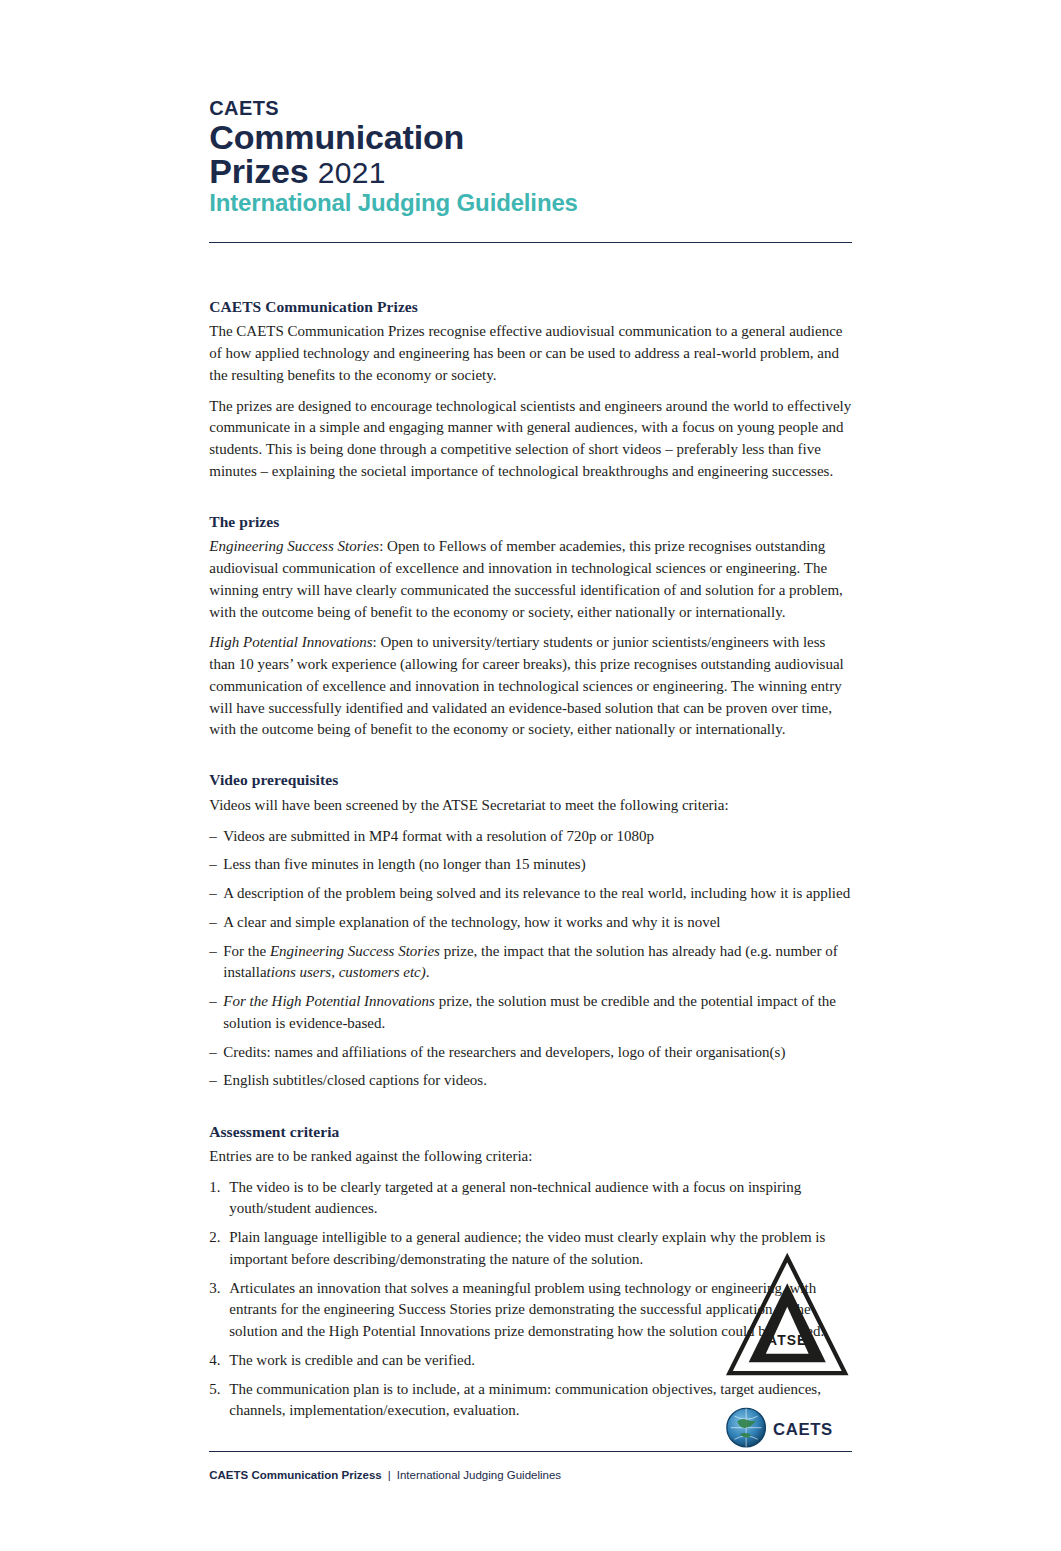CAETS Communication Prizes 2021 International Judging Guidelines
CAETS Communication Prizes
The CAETS Communication Prizes recognise effective audiovisual communication to a general audience of how applied technology and engineering has been or can be used to address a real-world problem, and the resulting benefits to the economy or society.
The prizes are designed to encourage technological scientists and engineers around the world to effectively communicate in a simple and engaging manner with general audiences, with a focus on young people and students. This is being done through a competitive selection of short videos – preferably less than five minutes – explaining the societal importance of technological breakthroughs and engineering successes.
The prizes
Engineering Success Stories: Open to Fellows of member academies, this prize recognises outstanding audiovisual communication of excellence and innovation in technological sciences or engineering. The winning entry will have clearly communicated the successful identification of and solution for a problem, with the outcome being of benefit to the economy or society, either nationally or internationally.
High Potential Innovations: Open to university/tertiary students or junior scientists/engineers with less than 10 years’ work experience (allowing for career breaks), this prize recognises outstanding audiovisual communication of excellence and innovation in technological sciences or engineering. The winning entry will have successfully identified and validated an evidence-based solution that can be proven over time, with the outcome being of benefit to the economy or society, either nationally or internationally.
Video prerequisites
Videos will have been screened by the ATSE Secretariat to meet the following criteria:
Videos are submitted in MP4 format with a resolution of 720p or 1080p
Less than five minutes in length (no longer than 15 minutes)
A description of the problem being solved and its relevance to the real world, including how it is applied
A clear and simple explanation of the technology, how it works and why it is novel
For the Engineering Success Stories prize, the impact that the solution has already had (e.g. number of installations users, customers etc).
For the High Potential Innovations prize, the solution must be credible and the potential impact of the solution is evidence-based.
Credits: names and affiliations of the researchers and developers, logo of their organisation(s)
English subtitles/closed captions for videos.
Assessment criteria
Entries are to be ranked against the following criteria:
The video is to be clearly targeted at a general non-technical audience with a focus on inspiring youth/student audiences.
Plain language intelligible to a general audience; the video must clearly explain why the problem is important before describing/demonstrating the nature of the solution.
Articulates an innovation that solves a meaningful problem using technology or engineering, with entrants for the engineering Success Stories prize demonstrating the successful application of the solution and the High Potential Innovations prize demonstrating how the solution could be applied.
The work is credible and can be verified.
The communication plan is to include, at a minimum: communication objectives, target audiences, channels, implementation/execution, evaluation.
ATSE CAETS
CAETS Communication Prizess|International Judging Guidelines